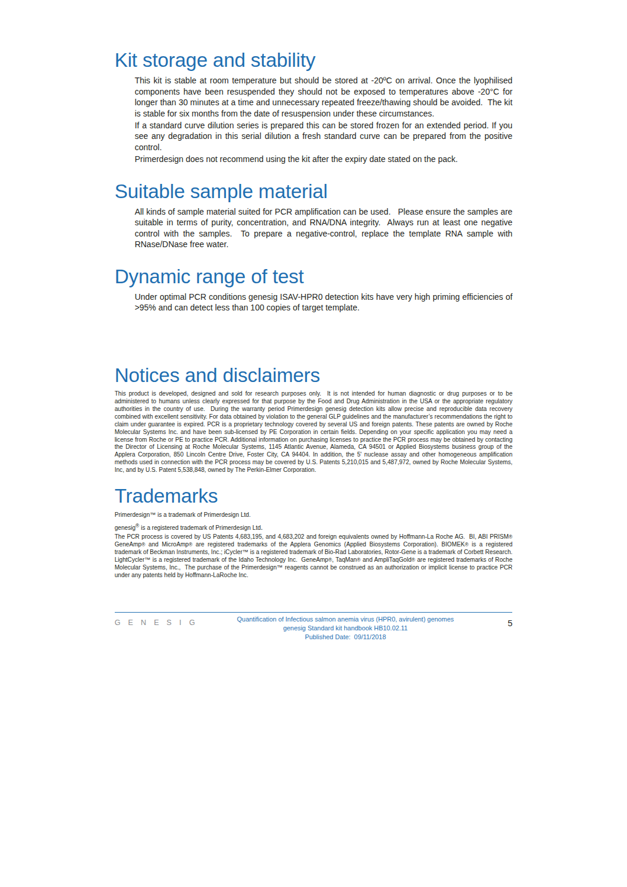Kit storage and stability
This kit is stable at room temperature but should be stored at -20ºC on arrival. Once the lyophilised components have been resuspended they should not be exposed to temperatures above -20°C for longer than 30 minutes at a time and unnecessary repeated freeze/thawing should be avoided. The kit is stable for six months from the date of resuspension under these circumstances.
If a standard curve dilution series is prepared this can be stored frozen for an extended period. If you see any degradation in this serial dilution a fresh standard curve can be prepared from the positive control.
Primerdesign does not recommend using the kit after the expiry date stated on the pack.
Suitable sample material
All kinds of sample material suited for PCR amplification can be used. Please ensure the samples are suitable in terms of purity, concentration, and RNA/DNA integrity. Always run at least one negative control with the samples. To prepare a negative-control, replace the template RNA sample with RNase/DNase free water.
Dynamic range of test
Under optimal PCR conditions genesig ISAV-HPR0 detection kits have very high priming efficiencies of >95% and can detect less than 100 copies of target template.
Notices and disclaimers
This product is developed, designed and sold for research purposes only. It is not intended for human diagnostic or drug purposes or to be administered to humans unless clearly expressed for that purpose by the Food and Drug Administration in the USA or the appropriate regulatory authorities in the country of use. During the warranty period Primerdesign genesig detection kits allow precise and reproducible data recovery combined with excellent sensitivity. For data obtained by violation to the general GLP guidelines and the manufacturer’s recommendations the right to claim under guarantee is expired. PCR is a proprietary technology covered by several US and foreign patents. These patents are owned by Roche Molecular Systems Inc. and have been sub-licensed by PE Corporation in certain fields. Depending on your specific application you may need a license from Roche or PE to practice PCR. Additional information on purchasing licenses to practice the PCR process may be obtained by contacting the Director of Licensing at Roche Molecular Systems, 1145 Atlantic Avenue, Alameda, CA 94501 or Applied Biosystems business group of the Applera Corporation, 850 Lincoln Centre Drive, Foster City, CA 94404. In addition, the 5' nuclease assay and other homogeneous amplification methods used in connection with the PCR process may be covered by U.S. Patents 5,210,015 and 5,487,972, owned by Roche Molecular Systems, Inc, and by U.S. Patent 5,538,848, owned by The Perkin-Elmer Corporation.
Trademarks
Primerdesign™ is a trademark of Primerdesign Ltd.
genesig® is a registered trademark of Primerdesign Ltd.
The PCR process is covered by US Patents 4,683,195, and 4,683,202 and foreign equivalents owned by Hoffmann-La Roche AG. BI, ABI PRISM® GeneAmp® and MicroAmp® are registered trademarks of the Applera Genomics (Applied Biosystems Corporation). BIOMEK® is a registered trademark of Beckman Instruments, Inc.; iCycler™ is a registered trademark of Bio-Rad Laboratories, Rotor-Gene is a trademark of Corbett Research. LightCycler™ is a registered trademark of the Idaho Technology Inc. GeneAmp®, TaqMan® and AmpliTaqGold® are registered trademarks of Roche Molecular Systems, Inc., The purchase of the Primerdesign™ reagents cannot be construed as an authorization or implicit license to practice PCR under any patents held by Hoffmann-LaRoche Inc.
G E N E S I G
Quantification of Infectious salmon anemia virus (HPR0, avirulent) genomes
genesig Standard kit handbook HB10.02.11
Published Date: 09/11/2018
5